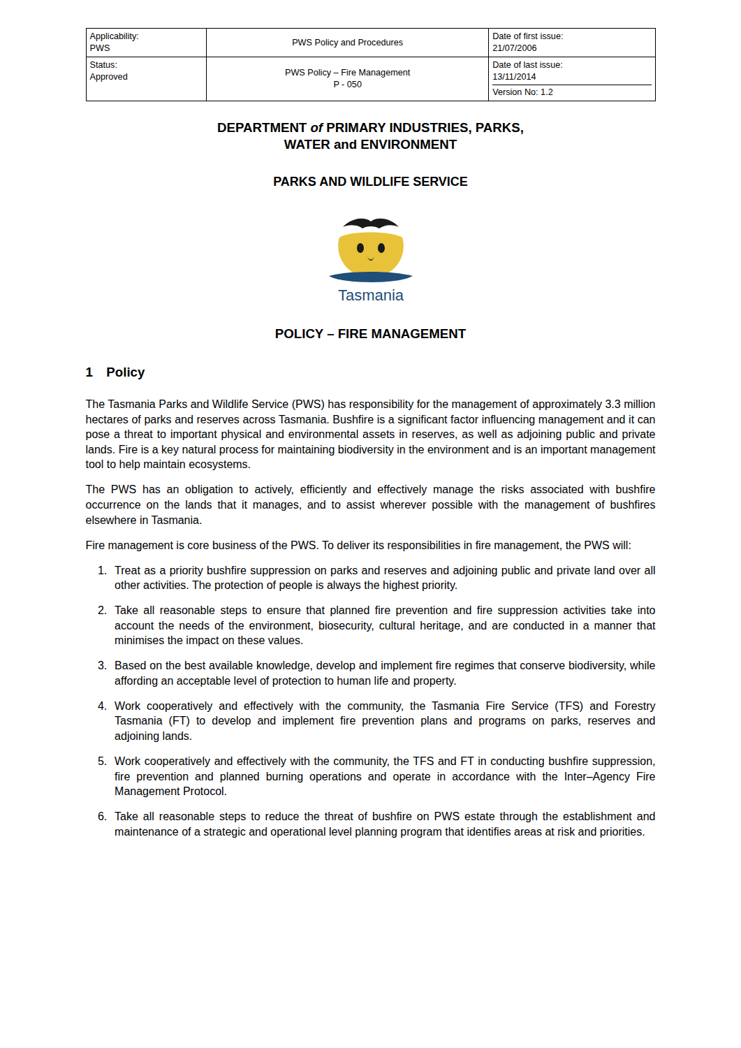| Applicability: PWS | PWS Policy and Procedures | Date of first issue: 21/07/2006 |
| Status: Approved | PWS Policy – Fire Management P - 050 | Date of last issue: 13/11/2014 Version No: 1.2 |
DEPARTMENT of PRIMARY INDUSTRIES, PARKS,
WATER and ENVIRONMENT
PARKS AND WILDLIFE SERVICE
Tasmania
POLICY – FIRE MANAGEMENT
1 Policy
The Tasmania Parks and Wildlife Service (PWS) has responsibility for the management of approximately 3.3 million hectares of parks and reserves across Tasmania. Bushfire is a significant factor influencing management and it can pose a threat to important physical and environmental assets in reserves, as well as adjoining public and private lands. Fire is a key natural process for maintaining biodiversity in the environment and is an important management tool to help maintain ecosystems.
The PWS has an obligation to actively, efficiently and effectively manage the risks associated with bushfire occurrence on the lands that it manages, and to assist wherever possible with the management of bushfires elsewhere in Tasmania.
Fire management is core business of the PWS. To deliver its responsibilities in fire management, the PWS will:
Treat as a priority bushfire suppression on parks and reserves and adjoining public and private land over all other activities. The protection of people is always the highest priority.
Take all reasonable steps to ensure that planned fire prevention and fire suppression activities take into account the needs of the environment, biosecurity, cultural heritage, and are conducted in a manner that minimises the impact on these values.
Based on the best available knowledge, develop and implement fire regimes that conserve biodiversity, while affording an acceptable level of protection to human life and property.
Work cooperatively and effectively with the community, the Tasmania Fire Service (TFS) and Forestry Tasmania (FT) to develop and implement fire prevention plans and programs on parks, reserves and adjoining lands.
Work cooperatively and effectively with the community, the TFS and FT in conducting bushfire suppression, fire prevention and planned burning operations and operate in accordance with the Inter–Agency Fire Management Protocol.
Take all reasonable steps to reduce the threat of bushfire on PWS estate through the establishment and maintenance of a strategic and operational level planning program that identifies areas at risk and priorities.